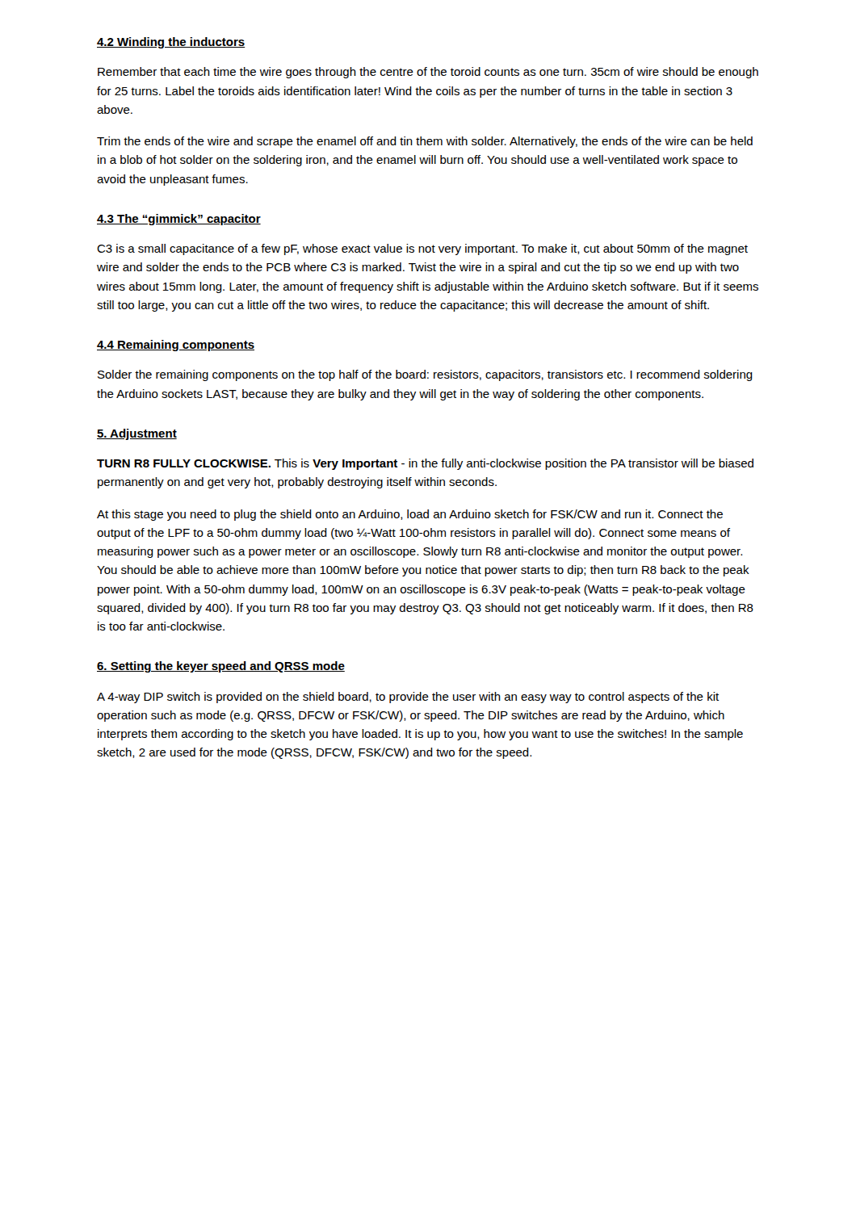4.2 Winding the inductors
Remember that each time the wire goes through the centre of the toroid counts as one turn. 35cm of wire should be enough for 25 turns. Label the toroids aids identification later! Wind the coils as per the number of turns in the table in section 3 above.
Trim the ends of the wire and scrape the enamel off and tin them with solder. Alternatively, the ends of the wire can be held in a blob of hot solder on the soldering iron, and the enamel will burn off. You should use a well-ventilated work space to avoid the unpleasant fumes.
4.3 The “gimmick” capacitor
C3 is a small capacitance of a few pF, whose exact value is not very important. To make it, cut about 50mm of the magnet wire and solder the ends to the PCB where C3 is marked. Twist the wire in a spiral and cut the tip so we end up with two wires about 15mm long. Later, the amount of frequency shift is adjustable within the Arduino sketch software. But if it seems still too large, you can cut a little off the two wires, to reduce the capacitance; this will decrease the amount of shift.
4.4 Remaining components
Solder the remaining components on the top half of the board: resistors, capacitors, transistors etc. I recommend soldering the Arduino sockets LAST, because they are bulky and they will get in the way of soldering the other components.
5. Adjustment
TURN R8 FULLY CLOCKWISE. This is Very Important - in the fully anti-clockwise position the PA transistor will be biased permanently on and get very hot, probably destroying itself within seconds.
At this stage you need to plug the shield onto an Arduino, load an Arduino sketch for FSK/CW and run it. Connect the output of the LPF to a 50-ohm dummy load (two ¼-Watt 100-ohm resistors in parallel will do). Connect some means of measuring power such as a power meter or an oscilloscope. Slowly turn R8 anti-clockwise and monitor the output power. You should be able to achieve more than 100mW before you notice that power starts to dip; then turn R8 back to the peak power point. With a 50-ohm dummy load, 100mW on an oscilloscope is 6.3V peak-to-peak (Watts = peak-to-peak voltage squared, divided by 400). If you turn R8 too far you may destroy Q3. Q3 should not get noticeably warm. If it does, then R8 is too far anti-clockwise.
6. Setting the keyer speed and QRSS mode
A 4-way DIP switch is provided on the shield board, to provide the user with an easy way to control aspects of the kit operation such as mode (e.g. QRSS, DFCW or FSK/CW), or speed. The DIP switches are read by the Arduino, which interprets them according to the sketch you have loaded. It is up to you, how you want to use the switches! In the sample sketch, 2 are used for the mode (QRSS, DFCW, FSK/CW) and two for the speed.